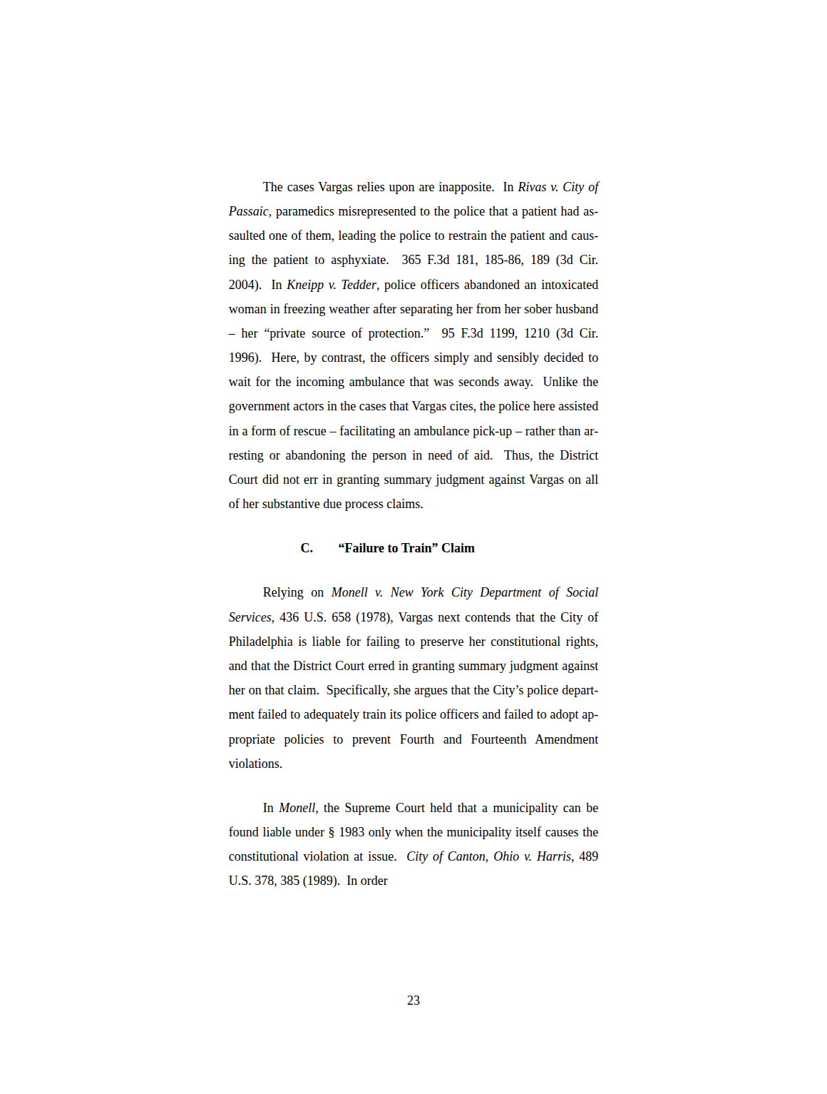The cases Vargas relies upon are inapposite. In Rivas v. City of Passaic, paramedics misrepresented to the police that a patient had assaulted one of them, leading the police to restrain the patient and causing the patient to asphyxiate. 365 F.3d 181, 185-86, 189 (3d Cir. 2004). In Kneipp v. Tedder, police officers abandoned an intoxicated woman in freezing weather after separating her from her sober husband – her “private source of protection.” 95 F.3d 1199, 1210 (3d Cir. 1996). Here, by contrast, the officers simply and sensibly decided to wait for the incoming ambulance that was seconds away. Unlike the government actors in the cases that Vargas cites, the police here assisted in a form of rescue – facilitating an ambulance pick-up – rather than arresting or abandoning the person in need of aid. Thus, the District Court did not err in granting summary judgment against Vargas on all of her substantive due process claims.
C.“Failure to Train” Claim
Relying on Monell v. New York City Department of Social Services, 436 U.S. 658 (1978), Vargas next contends that the City of Philadelphia is liable for failing to preserve her constitutional rights, and that the District Court erred in granting summary judgment against her on that claim. Specifically, she argues that the City’s police department failed to adequately train its police officers and failed to adopt appropriate policies to prevent Fourth and Fourteenth Amendment violations.
In Monell, the Supreme Court held that a municipality can be found liable under § 1983 only when the municipality itself causes the constitutional violation at issue. City of Canton, Ohio v. Harris, 489 U.S. 378, 385 (1989). In order
23